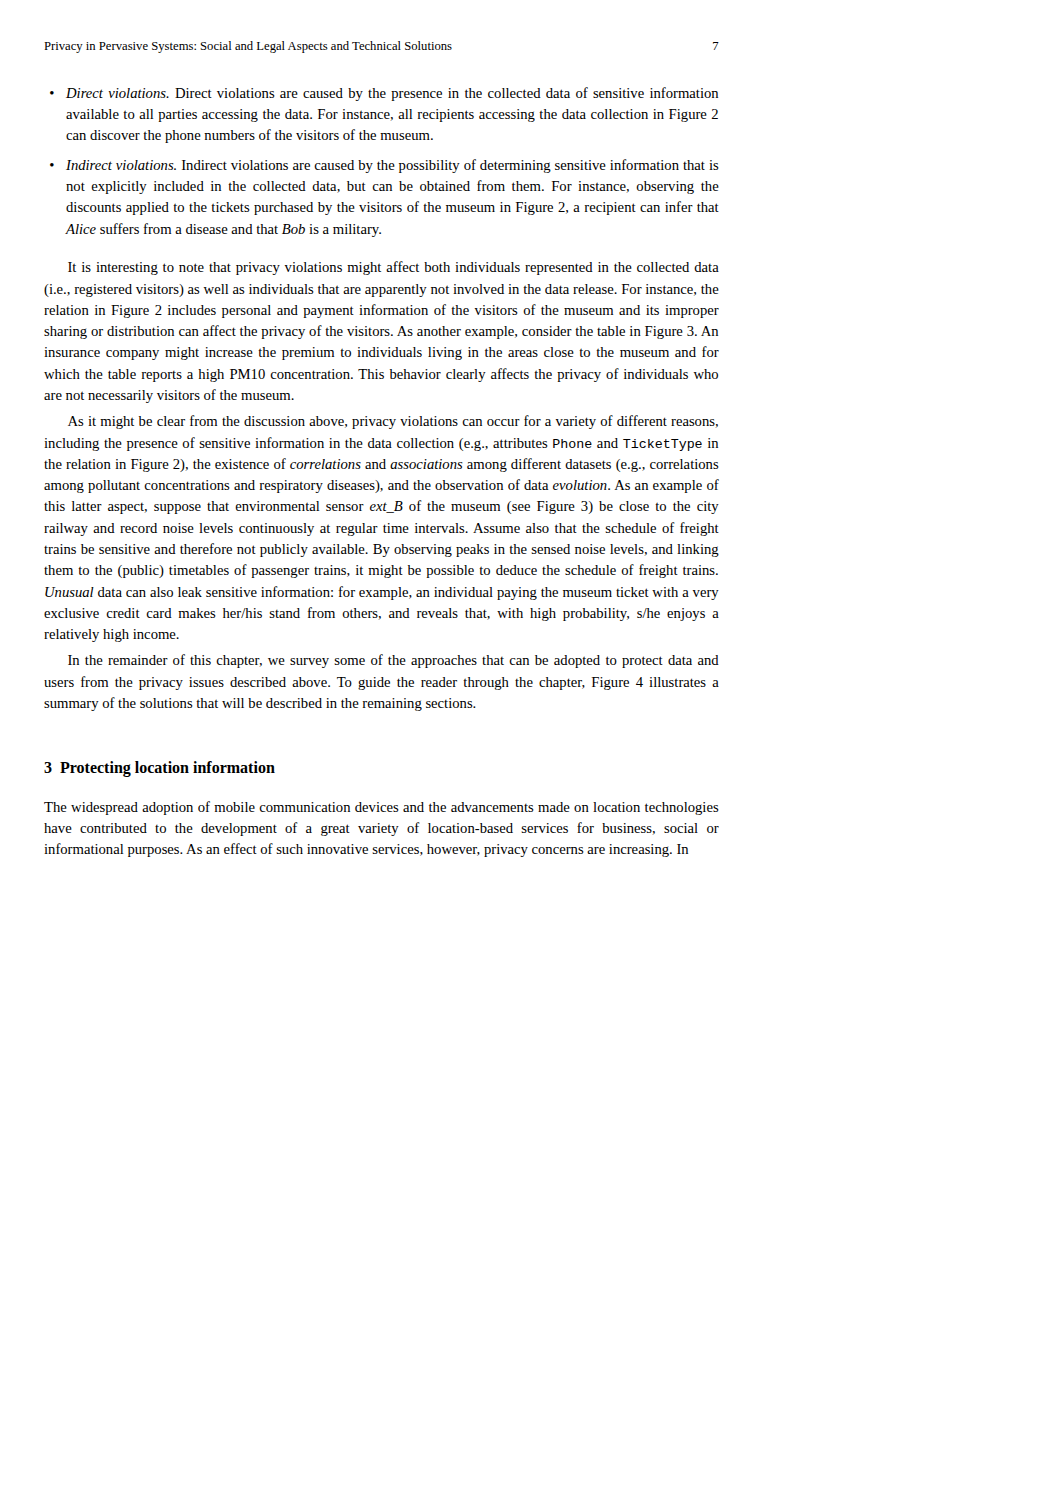Privacy in Pervasive Systems: Social and Legal Aspects and Technical Solutions 7
Direct violations. Direct violations are caused by the presence in the collected data of sensitive information available to all parties accessing the data. For instance, all recipients accessing the data collection in Figure 2 can discover the phone numbers of the visitors of the museum.
Indirect violations. Indirect violations are caused by the possibility of determining sensitive information that is not explicitly included in the collected data, but can be obtained from them. For instance, observing the discounts applied to the tickets purchased by the visitors of the museum in Figure 2, a recipient can infer that Alice suffers from a disease and that Bob is a military.
It is interesting to note that privacy violations might affect both individuals represented in the collected data (i.e., registered visitors) as well as individuals that are apparently not involved in the data release. For instance, the relation in Figure 2 includes personal and payment information of the visitors of the museum and its improper sharing or distribution can affect the privacy of the visitors. As another example, consider the table in Figure 3. An insurance company might increase the premium to individuals living in the areas close to the museum and for which the table reports a high PM10 concentration. This behavior clearly affects the privacy of individuals who are not necessarily visitors of the museum.
As it might be clear from the discussion above, privacy violations can occur for a variety of different reasons, including the presence of sensitive information in the data collection (e.g., attributes Phone and TicketType in the relation in Figure 2), the existence of correlations and associations among different datasets (e.g., correlations among pollutant concentrations and respiratory diseases), and the observation of data evolution. As an example of this latter aspect, suppose that environmental sensor ext_B of the museum (see Figure 3) be close to the city railway and record noise levels continuously at regular time intervals. Assume also that the schedule of freight trains be sensitive and therefore not publicly available. By observing peaks in the sensed noise levels, and linking them to the (public) timetables of passenger trains, it might be possible to deduce the schedule of freight trains. Unusual data can also leak sensitive information: for example, an individual paying the museum ticket with a very exclusive credit card makes her/his stand from others, and reveals that, with high probability, s/he enjoys a relatively high income.
In the remainder of this chapter, we survey some of the approaches that can be adopted to protect data and users from the privacy issues described above. To guide the reader through the chapter, Figure 4 illustrates a summary of the solutions that will be described in the remaining sections.
3 Protecting location information
The widespread adoption of mobile communication devices and the advancements made on location technologies have contributed to the development of a great variety of location-based services for business, social or informational purposes. As an effect of such innovative services, however, privacy concerns are increasing. In